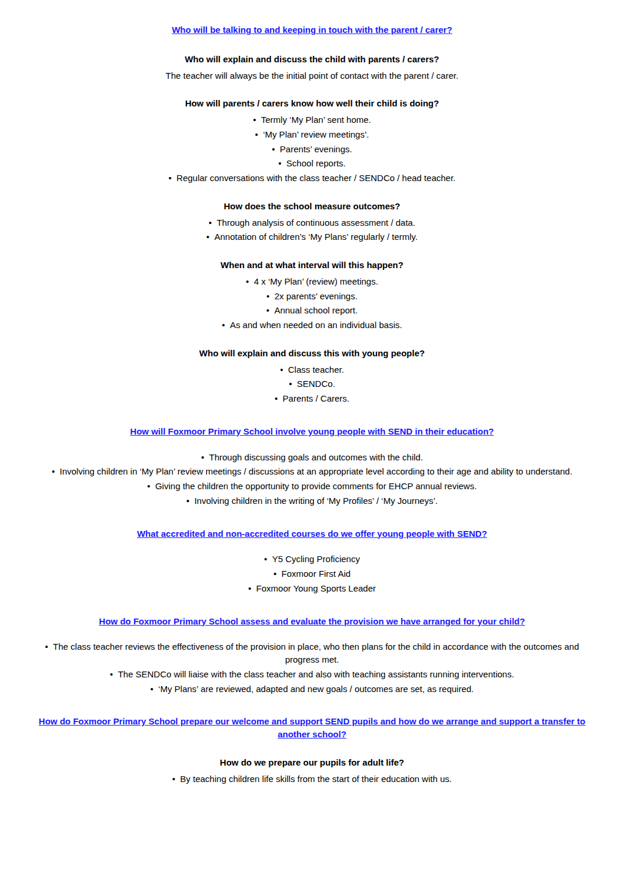Who will be talking to and keeping in touch with the parent / carer?
Who will explain and discuss the child with parents / carers?
The teacher will always be the initial point of contact with the parent / carer.
How will parents / carers know how well their child is doing?
Termly ‘My Plan’ sent home.
‘My Plan’ review meetings’.
Parents’ evenings.
School reports.
Regular conversations with the class teacher / SENDCo / head teacher.
How does the school measure outcomes?
Through analysis of continuous assessment / data.
Annotation of children’s ‘My Plans’ regularly / termly.
When and at what interval will this happen?
4 x ‘My Plan’ (review) meetings.
2x parents’ evenings.
Annual school report.
As and when needed on an individual basis.
Who will explain and discuss this with young people?
Class teacher.
SENDCo.
Parents / Carers.
How will Foxmoor Primary School involve young people with SEND in their education?
Through discussing goals and outcomes with the child.
Involving children in ‘My Plan’ review meetings / discussions at an appropriate level according to their age and ability to understand.
Giving the children the opportunity to provide comments for EHCP annual reviews.
Involving children in the writing of ‘My Profiles’ / ‘My Journeys’.
What accredited and non-accredited courses do we offer young people with SEND?
Y5 Cycling Proficiency
Foxmoor First Aid
Foxmoor Young Sports Leader
How do Foxmoor Primary School assess and evaluate the provision we have arranged for your child?
The class teacher reviews the effectiveness of the provision in place, who then plans for the child in accordance with the outcomes and progress met.
The SENDCo will liaise with the class teacher and also with teaching assistants running interventions.
‘My Plans’ are reviewed, adapted and new goals / outcomes are set, as required.
How do Foxmoor Primary School prepare our welcome and support SEND pupils and how do we arrange and support a transfer to another school?
How do we prepare our pupils for adult life?
By teaching children life skills from the start of their education with us.